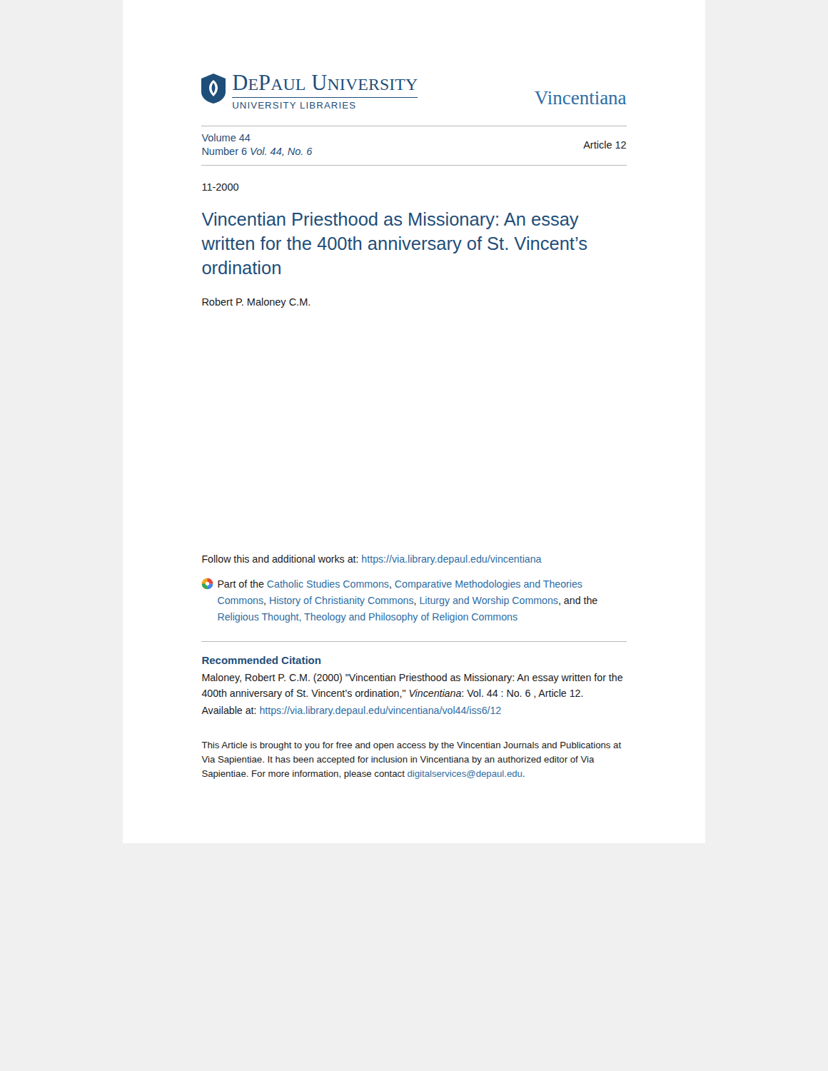DEPAUL UNIVERSITY
UNIVERSITY LIBRARIES
Vincentiana
Volume 44 Number 6 Vol. 44, No. 6
Article 12
11-2000
Vincentian Priesthood as Missionary: An essay written for the 400th anniversary of St. Vincent’s ordination
Robert P. Maloney C.M.
Follow this and additional works at: https://via.library.depaul.edu/vincentiana
Part of the Catholic Studies Commons, Comparative Methodologies and Theories Commons, History of Christianity Commons, Liturgy and Worship Commons, and the Religious Thought, Theology and Philosophy of Religion Commons
Recommended Citation
Maloney, Robert P. C.M. (2000) "Vincentian Priesthood as Missionary: An essay written for the 400th anniversary of St. Vincent’s ordination," Vincentiana: Vol. 44 : No. 6 , Article 12.
Available at: https://via.library.depaul.edu/vincentiana/vol44/iss6/12
This Article is brought to you for free and open access by the Vincentian Journals and Publications at Via Sapientiae. It has been accepted for inclusion in Vincentiana by an authorized editor of Via Sapientiae. For more information, please contact digitalservices@depaul.edu.